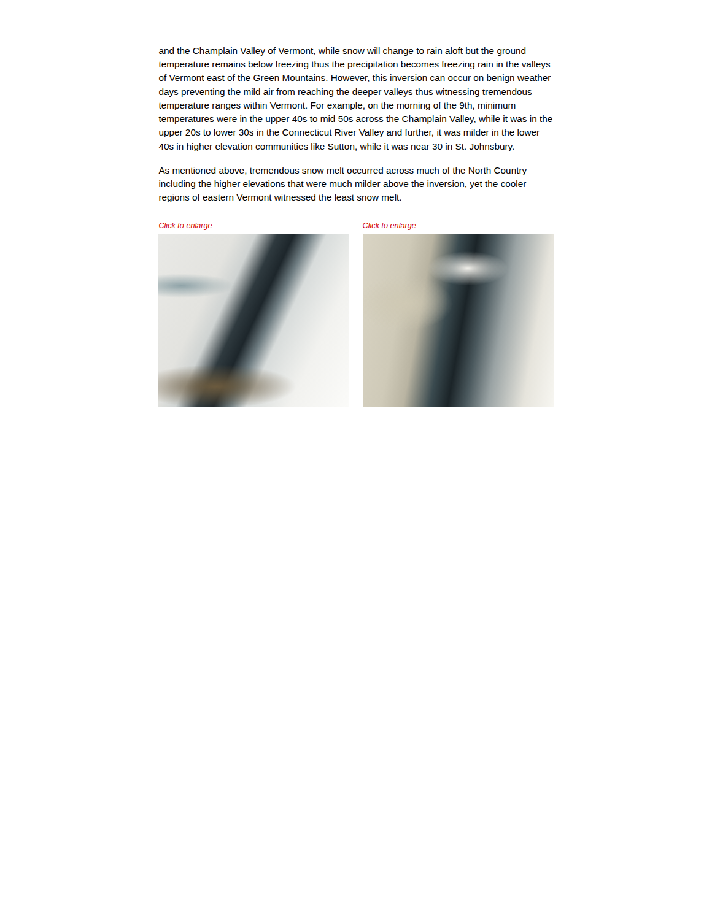and the Champlain Valley of Vermont, while snow will change to rain aloft but the ground temperature remains below freezing thus the precipitation becomes freezing rain in the valleys of Vermont east of the Green Mountains. However, this inversion can occur on benign weather days preventing the mild air from reaching the deeper valleys thus witnessing tremendous temperature ranges within Vermont. For example, on the morning of the 9th, minimum temperatures were in the upper 40s to mid 50s across the Champlain Valley, while it was in the upper 20s to lower 30s in the Connecticut River Valley and further, it was milder in the lower 40s in higher elevation communities like Sutton, while it was near 30 in St. Johnsbury.
As mentioned above, tremendous snow melt occurred across much of the North Country including the higher elevations that were much milder above the inversion, yet the cooler regions of eastern Vermont witnessed the least snow melt.
Click to enlarge
Click to enlarge